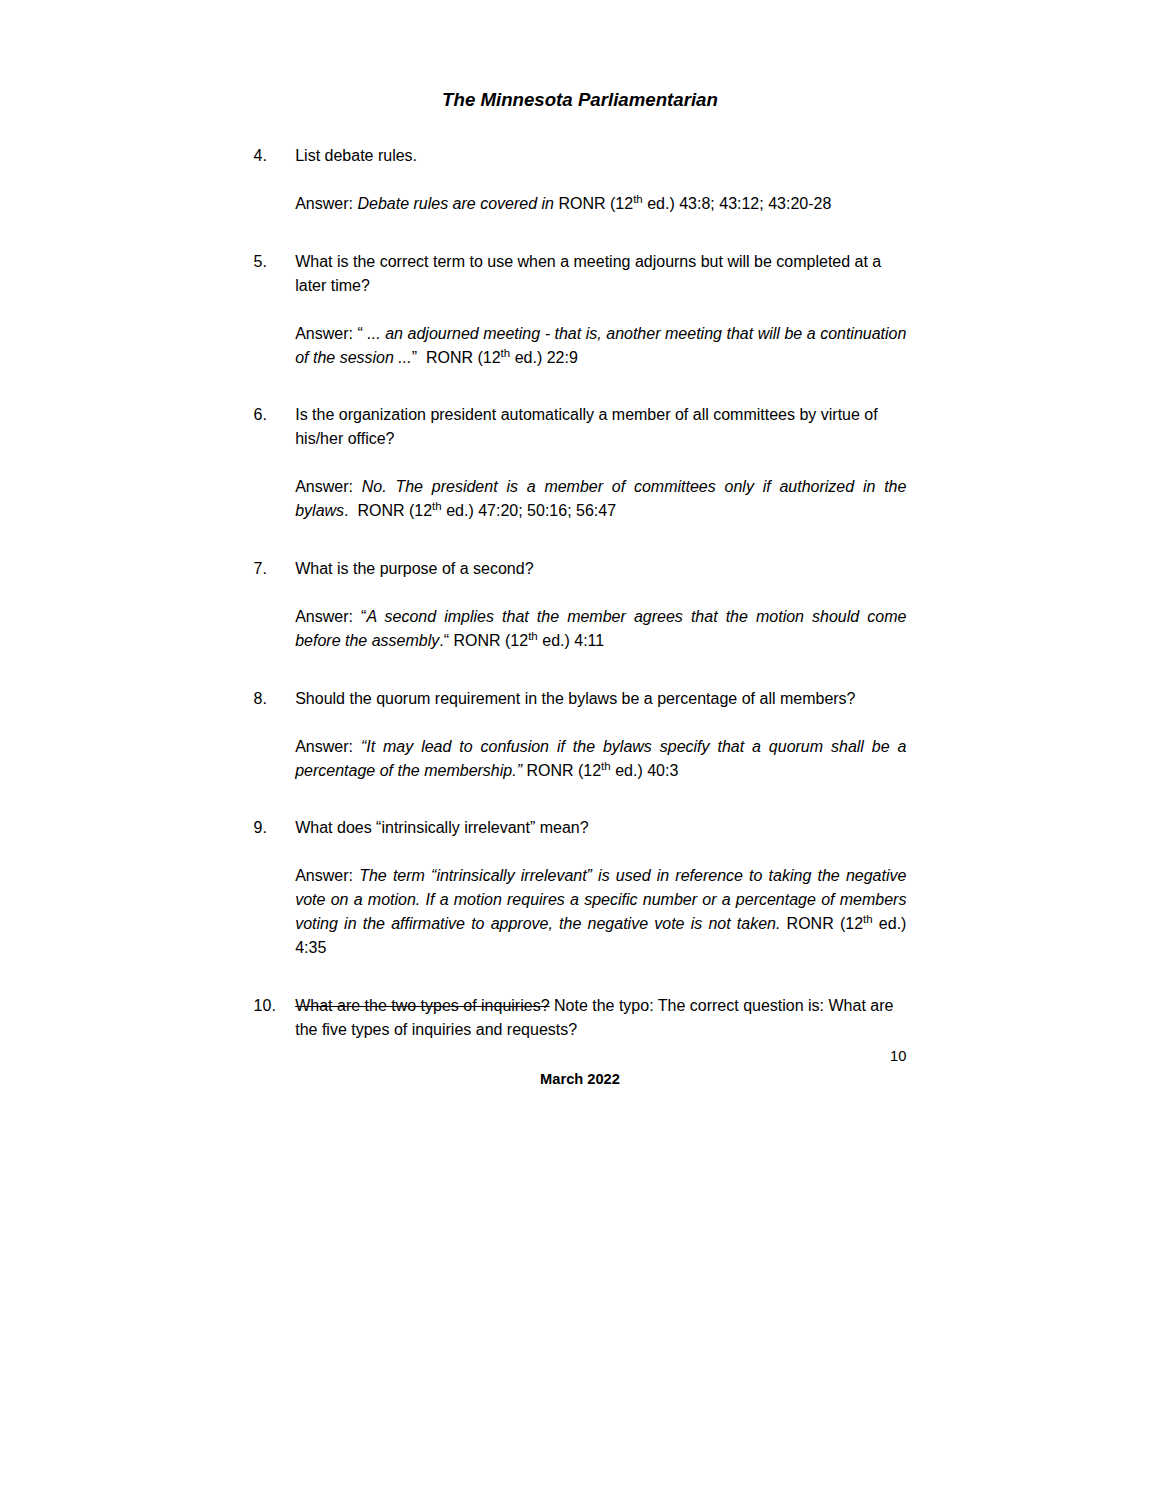The Minnesota Parliamentarian
4.
List debate rules.
Answer: Debate rules are covered in RONR (12th ed.) 43:8; 43:12; 43:20-28
5.
What is the correct term to use when a meeting adjourns but will be completed at a later time?
Answer: “ ... an adjourned meeting - that is, another meeting that will be a continuation of the session ...” RONR (12th ed.) 22:9
6.
Is the organization president automatically a member of all committees by virtue of his/her office?
Answer: No. The president is a member of committees only if authorized in the bylaws. RONR (12th ed.) 47:20; 50:16; 56:47
7.
What is the purpose of a second?
Answer: “A second implies that the member agrees that the motion should come before the assembly.“ RONR (12th ed.) 4:11
8.
Should the quorum requirement in the bylaws be a percentage of all members?
Answer: “It may lead to confusion if the bylaws specify that a quorum shall be a percentage of the membership.” RONR (12th ed.) 40:3
9.
What does “intrinsically irrelevant” mean?
Answer: The term “intrinsically irrelevant” is used in reference to taking the negative vote on a motion. If a motion requires a specific number or a percentage of members voting in the affirmative to approve, the negative vote is not taken. RONR (12th ed.) 4:35
10.
What are the two types of inquiries? Note the typo: The correct question is: What are the five types of inquiries and requests?
10
March 2022